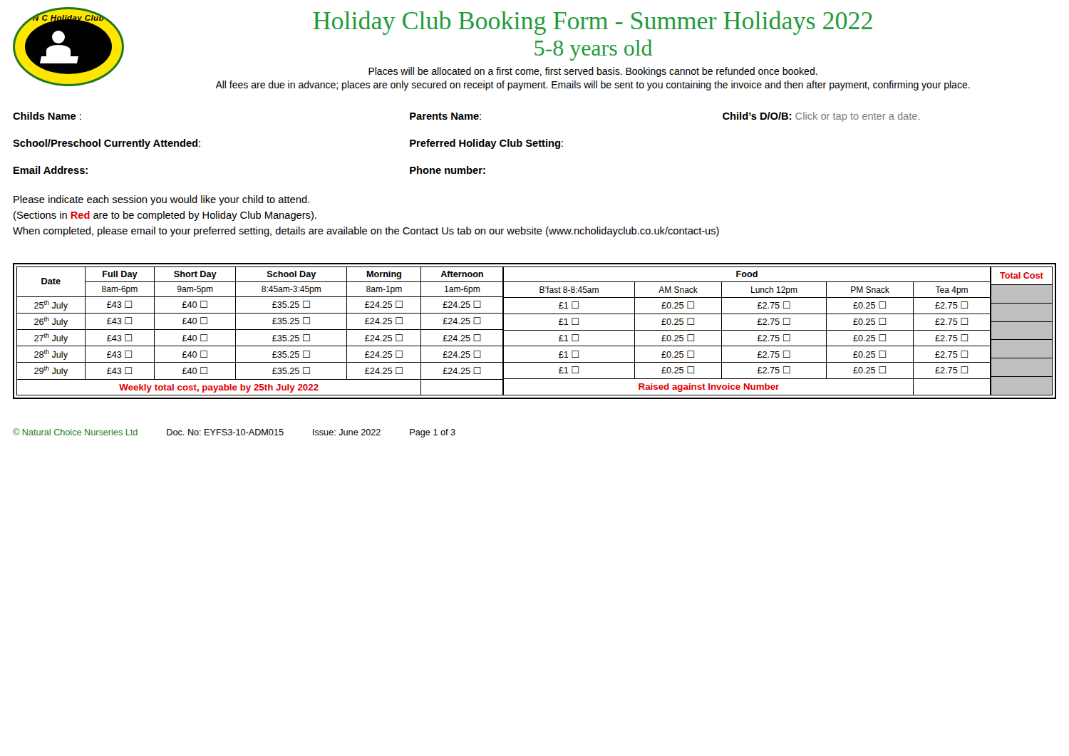N C Holiday Club
Holiday Club Booking Form - Summer Holidays 2022
5-8 years old
Places will be allocated on a first come, first served basis. Bookings cannot be refunded once booked.
All fees are due in advance; places are only secured on receipt of payment. Emails will be sent to you containing the invoice and then after payment, confirming your place.
Childs Name :
Parents Name:
Child’s D/O/B: Click or tap to enter a date.
School/Preschool Currently Attended:
Preferred Holiday Club Setting:
Email Address:
Phone number:
Please indicate each session you would like your child to attend.
(Sections in Red are to be completed by Holiday Club Managers).
When completed, please email to your preferred setting, details are available on the Contact Us tab on our website (www.ncholidayclub.co.uk/contact-us)
| Date | Full Day | Short Day | School Day | Morning | Afternoon |
| --- | --- | --- | --- | --- | --- |
| 8am-6pm | 9am-5pm | 8:45am-3:45pm | 8am-1pm | 1am-6pm |
| 25 th July | £43 ☐ | £40 ☐ | £35.25 ☐ | £24.25 ☐ | £24.25 ☐ |
| 26 th July | £43 ☐ | £40 ☐ | £35.25 ☐ | £24.25 ☐ | £24.25 ☐ |
| 27 th July | £43 ☐ | £40 ☐ | £35.25 ☐ | £24.25 ☐ | £24.25 ☐ |
| 28 th July | £43 ☐ | £40 ☐ | £35.25 ☐ | £24.25 ☐ | £24.25 ☐ |
| 29 th July | £43 ☐ | £40 ☐ | £35.25 ☐ | £24.25 ☐ | £24.25 ☐ |
| Weekly total cost, payable by 25th July 2022 | |
| Food |
| --- |
| B’fast 8-8:45am | AM Snack | Lunch 12pm | PM Snack | Tea 4pm |
| £1 ☐ | £0.25 ☐ | £2.75 ☐ | £0.25 ☐ | £2.75 ☐ |
| £1 ☐ | £0.25 ☐ | £2.75 ☐ | £0.25 ☐ | £2.75 ☐ |
| £1 ☐ | £0.25 ☐ | £2.75 ☐ | £0.25 ☐ | £2.75 ☐ |
| £1 ☐ | £0.25 ☐ | £2.75 ☐ | £0.25 ☐ | £2.75 ☐ |
| £1 ☐ | £0.25 ☐ | £2.75 ☐ | £0.25 ☐ | £2.75 ☐ |
| Raised against Invoice Number | |
| Total Cost |
| --- |
© Natural Choice Nurseries Ltd
Doc. No: EYFS3-10-ADM015
Issue: June 2022
Page 1 of 3